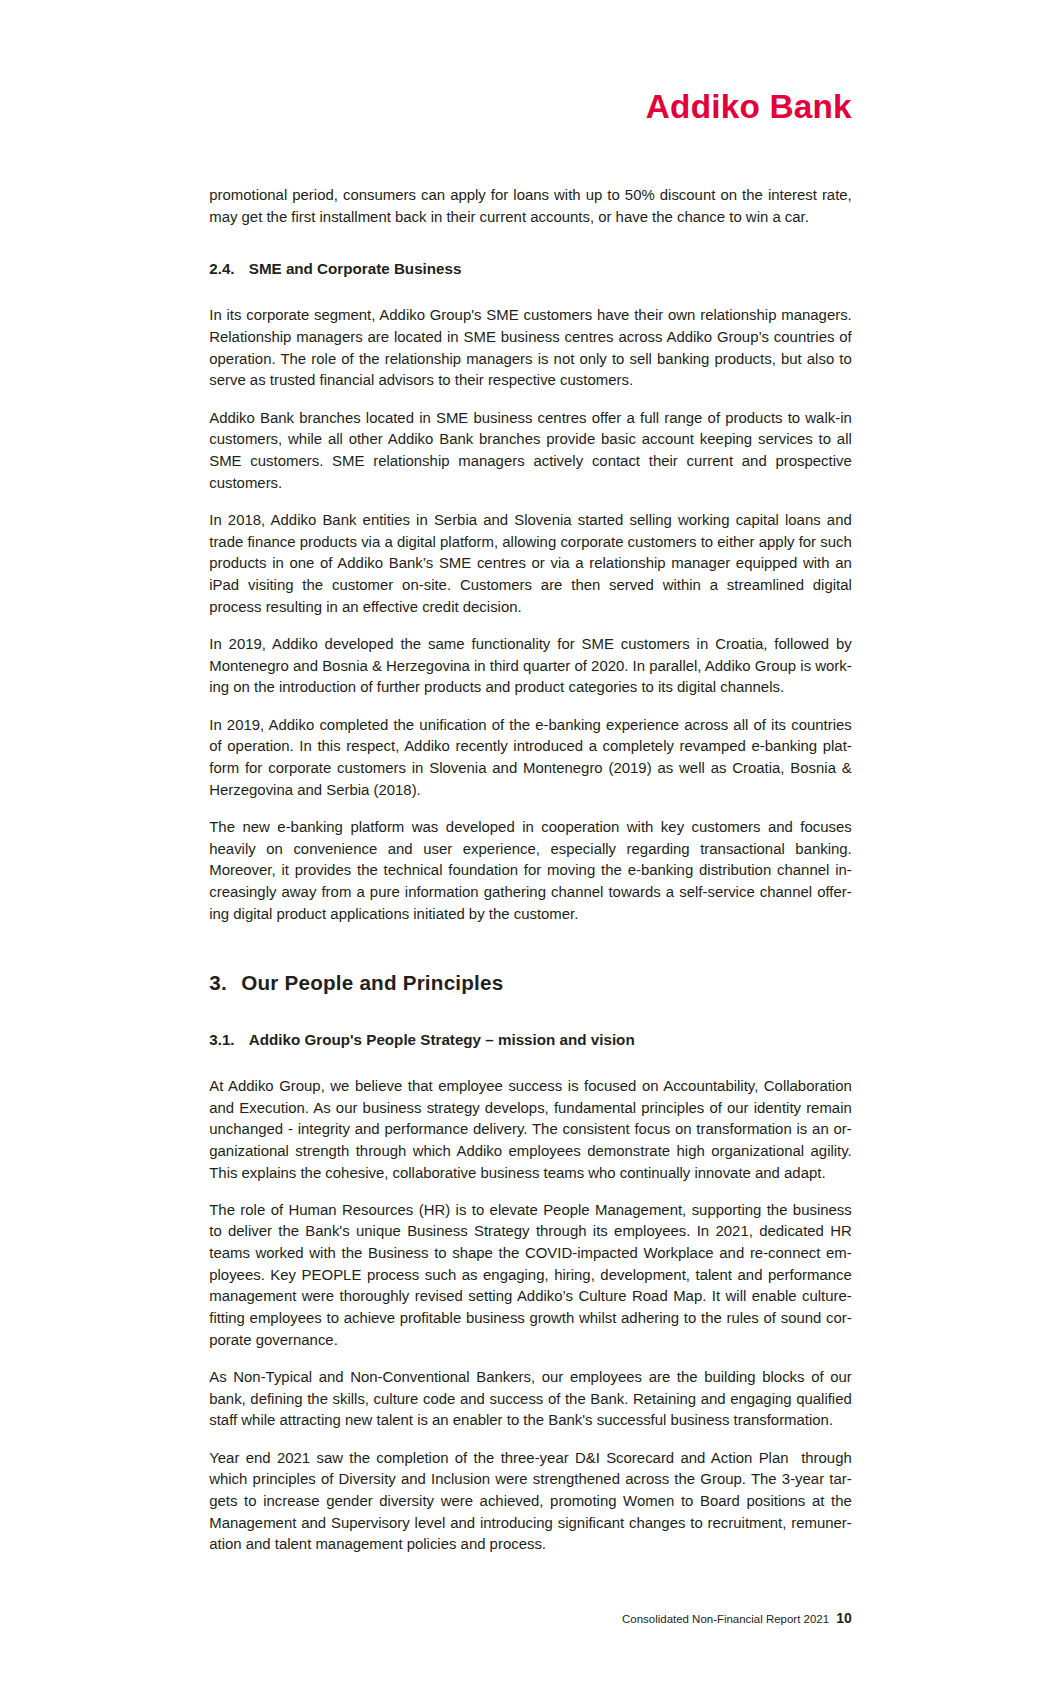Addiko Bank
promotional period, consumers can apply for loans with up to 50% discount on the interest rate, may get the first installment back in their current accounts, or have the chance to win a car.
2.4. SME and Corporate Business
In its corporate segment, Addiko Group's SME customers have their own relationship managers. Relationship managers are located in SME business centres across Addiko Group’s countries of operation. The role of the relationship managers is not only to sell banking products, but also to serve as trusted financial advisors to their respective customers.
Addiko Bank branches located in SME business centres offer a full range of products to walk-in customers, while all other Addiko Bank branches provide basic account keeping services to all SME customers. SME relationship managers actively contact their current and prospective customers.
In 2018, Addiko Bank entities in Serbia and Slovenia started selling working capital loans and trade finance products via a digital platform, allowing corporate customers to either apply for such products in one of Addiko Bank’s SME centres or via a relationship manager equipped with an iPad visiting the customer on-site. Customers are then served within a streamlined digital process resulting in an effective credit decision.
In 2019, Addiko developed the same functionality for SME customers in Croatia, followed by Montenegro and Bosnia & Herzegovina in third quarter of 2020. In parallel, Addiko Group is working on the introduction of further products and product categories to its digital channels.
In 2019, Addiko completed the unification of the e-banking experience across all of its countries of operation. In this respect, Addiko recently introduced a completely revamped e-banking platform for corporate customers in Slovenia and Montenegro (2019) as well as Croatia, Bosnia & Herzegovina and Serbia (2018).
The new e-banking platform was developed in cooperation with key customers and focuses heavily on convenience and user experience, especially regarding transactional banking. Moreover, it provides the technical foundation for moving the e-banking distribution channel increasingly away from a pure information gathering channel towards a self-service channel offering digital product applications initiated by the customer.
3. Our People and Principles
3.1. Addiko Group's People Strategy – mission and vision
At Addiko Group, we believe that employee success is focused on Accountability, Collaboration and Execution. As our business strategy develops, fundamental principles of our identity remain unchanged - integrity and performance delivery. The consistent focus on transformation is an organizational strength through which Addiko employees demonstrate high organizational agility. This explains the cohesive, collaborative business teams who continually innovate and adapt.
The role of Human Resources (HR) is to elevate People Management, supporting the business to deliver the Bank's unique Business Strategy through its employees. In 2021, dedicated HR teams worked with the Business to shape the COVID-impacted Workplace and re-connect employees. Key PEOPLE process such as engaging, hiring, development, talent and performance management were thoroughly revised setting Addiko’s Culture Road Map. It will enable culture-fitting employees to achieve profitable business growth whilst adhering to the rules of sound corporate governance.
As Non-Typical and Non-Conventional Bankers, our employees are the building blocks of our bank, defining the skills, culture code and success of the Bank. Retaining and engaging qualified staff while attracting new talent is an enabler to the Bank's successful business transformation.
Year end 2021 saw the completion of the three-year D&I Scorecard and Action Plan through which principles of Diversity and Inclusion were strengthened across the Group. The 3-year targets to increase gender diversity were achieved, promoting Women to Board positions at the Management and Supervisory level and introducing significant changes to recruitment, remuneration and talent management policies and process.
Consolidated Non-Financial Report 2021 10